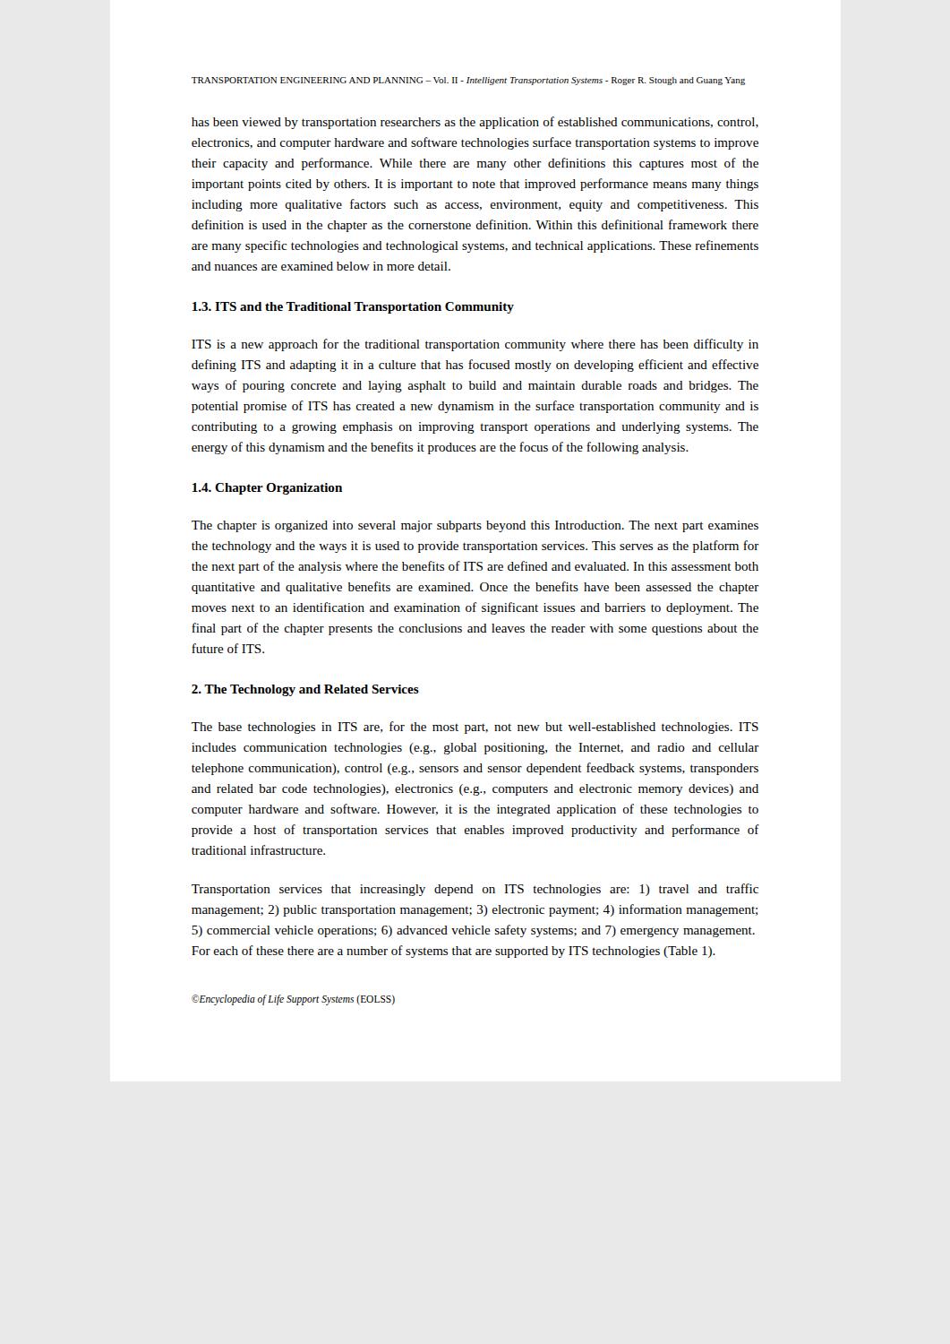TRANSPORTATION ENGINEERING AND PLANNING – Vol. II - Intelligent Transportation Systems - Roger R. Stough and Guang Yang
has been viewed by transportation researchers as the application of established communications, control, electronics, and computer hardware and software technologies surface transportation systems to improve their capacity and performance. While there are many other definitions this captures most of the important points cited by others. It is important to note that improved performance means many things including more qualitative factors such as access, environment, equity and competitiveness. This definition is used in the chapter as the cornerstone definition. Within this definitional framework there are many specific technologies and technological systems, and technical applications. These refinements and nuances are examined below in more detail.
1.3. ITS and the Traditional Transportation Community
ITS is a new approach for the traditional transportation community where there has been difficulty in defining ITS and adapting it in a culture that has focused mostly on developing efficient and effective ways of pouring concrete and laying asphalt to build and maintain durable roads and bridges. The potential promise of ITS has created a new dynamism in the surface transportation community and is contributing to a growing emphasis on improving transport operations and underlying systems. The energy of this dynamism and the benefits it produces are the focus of the following analysis.
1.4. Chapter Organization
The chapter is organized into several major subparts beyond this Introduction. The next part examines the technology and the ways it is used to provide transportation services. This serves as the platform for the next part of the analysis where the benefits of ITS are defined and evaluated. In this assessment both quantitative and qualitative benefits are examined. Once the benefits have been assessed the chapter moves next to an identification and examination of significant issues and barriers to deployment. The final part of the chapter presents the conclusions and leaves the reader with some questions about the future of ITS.
2. The Technology and Related Services
The base technologies in ITS are, for the most part, not new but well-established technologies. ITS includes communication technologies (e.g., global positioning, the Internet, and radio and cellular telephone communication), control (e.g., sensors and sensor dependent feedback systems, transponders and related bar code technologies), electronics (e.g., computers and electronic memory devices) and computer hardware and software. However, it is the integrated application of these technologies to provide a host of transportation services that enables improved productivity and performance of traditional infrastructure.
Transportation services that increasingly depend on ITS technologies are: 1) travel and traffic management; 2) public transportation management; 3) electronic payment; 4) information management; 5) commercial vehicle operations; 6) advanced vehicle safety systems; and 7) emergency management. For each of these there are a number of systems that are supported by ITS technologies (Table 1).
©Encyclopedia of Life Support Systems (EOLSS)